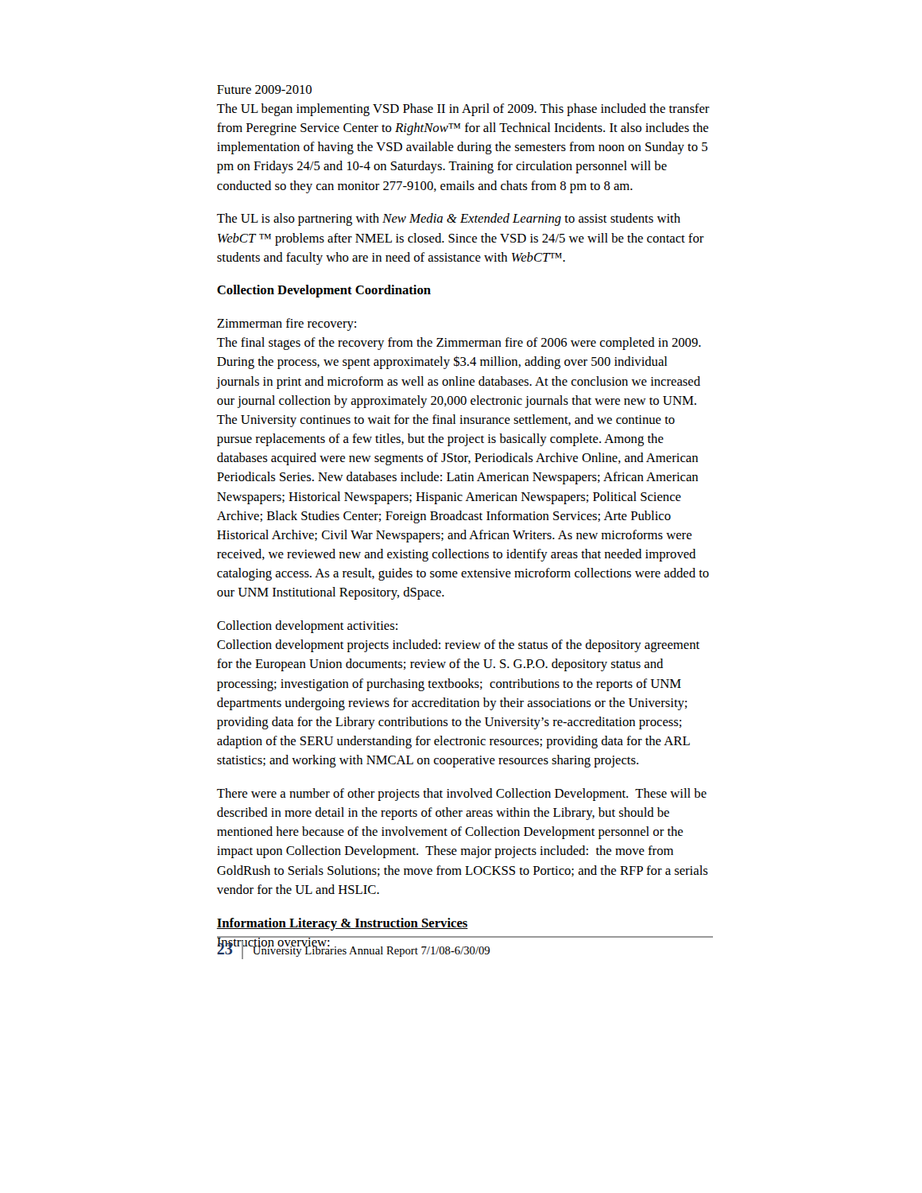Future 2009-2010
The UL began implementing VSD Phase II in April of 2009. This phase included the transfer from Peregrine Service Center to RightNow™ for all Technical Incidents. It also includes the implementation of having the VSD available during the semesters from noon on Sunday to 5 pm on Fridays 24/5 and 10-4 on Saturdays. Training for circulation personnel will be conducted so they can monitor 277-9100, emails and chats from 8 pm to 8 am.
The UL is also partnering with New Media & Extended Learning to assist students with WebCT ™ problems after NMEL is closed. Since the VSD is 24/5 we will be the contact for students and faculty who are in need of assistance with WebCT™.
Collection Development Coordination
Zimmerman fire recovery:
The final stages of the recovery from the Zimmerman fire of 2006 were completed in 2009. During the process, we spent approximately $3.4 million, adding over 500 individual journals in print and microform as well as online databases. At the conclusion we increased our journal collection by approximately 20,000 electronic journals that were new to UNM. The University continues to wait for the final insurance settlement, and we continue to pursue replacements of a few titles, but the project is basically complete. Among the databases acquired were new segments of JStor, Periodicals Archive Online, and American Periodicals Series. New databases include: Latin American Newspapers; African American Newspapers; Historical Newspapers; Hispanic American Newspapers; Political Science Archive; Black Studies Center; Foreign Broadcast Information Services; Arte Publico Historical Archive; Civil War Newspapers; and African Writers. As new microforms were received, we reviewed new and existing collections to identify areas that needed improved cataloging access. As a result, guides to some extensive microform collections were added to our UNM Institutional Repository, dSpace.
Collection development activities:
Collection development projects included: review of the status of the depository agreement for the European Union documents; review of the U. S. G.P.O. depository status and processing; investigation of purchasing textbooks; contributions to the reports of UNM departments undergoing reviews for accreditation by their associations or the University; providing data for the Library contributions to the University’s re-accreditation process; adaption of the SERU understanding for electronic resources; providing data for the ARL statistics; and working with NMCAL on cooperative resources sharing projects.
There were a number of other projects that involved Collection Development. These will be described in more detail in the reports of other areas within the Library, but should be mentioned here because of the involvement of Collection Development personnel or the impact upon Collection Development. These major projects included: the move from GoldRush to Serials Solutions; the move from LOCKSS to Portico; and the RFP for a serials vendor for the UL and HSLIC.
Information Literacy & Instruction Services
Instruction overview:
23 University Libraries Annual Report 7/1/08-6/30/09